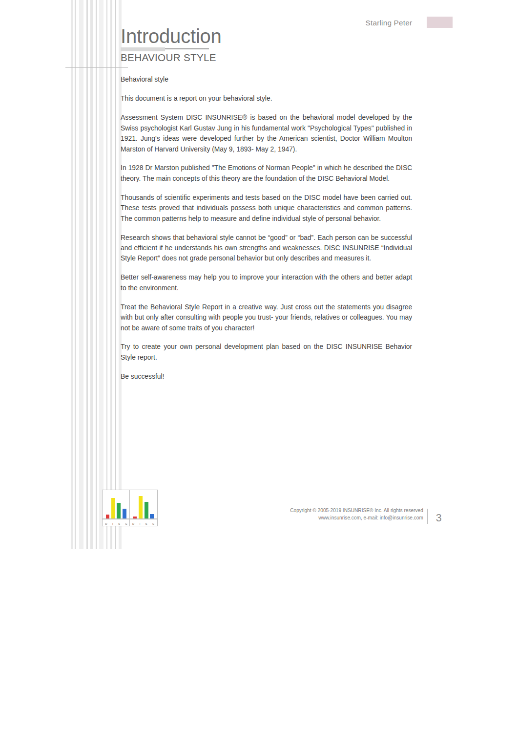Starling Peter
Introduction
BEHAVIOUR STYLE
Behavioral style
This document is a report on your behavioral style.
Assessment System DISC INSUNRISE® is based on the behavioral model developed by the Swiss psychologist Karl Gustav Jung in his fundamental work "Psychological Types" published in 1921. Jung's ideas were developed further by the American scientist, Doctor William Moulton Marston of Harvard University (May 9, 1893- May 2, 1947).
In 1928 Dr Marston published "The Emotions of Norman People" in which he described the DISC theory. The main concepts of this theory are the foundation of the DISC Behavioral Model.
Thousands of scientific experiments and tests based on the DISC model have been carried out. These tests proved that individuals possess both unique characteristics and common patterns. The common patterns help to measure and define individual style of personal behavior.
Research shows that behavioral style cannot be “good” or “bad”. Each person can be successful and efficient if he understands his own strengths and weaknesses. DISC INSUNRISE “Individual Style Report” does not grade personal behavior but only describes and measures it.
Better self-awareness may help you to improve your interaction with the others and better adapt to the environment.
Treat the Behavioral Style Report in a creative way. Just cross out the statements you disagree with but only after consulting with people you trust- your friends, relatives or colleagues. You may not be aware of some traits of you character!
Try to create your own personal development plan based on the DISC INSUNRISE Behavior Style report.
Be successful!
DISC DISC
Copyright © 2005-2019 INSUNRISE® Inc. All rights reserved
www.insunrise.com, e-mail: info@insunrise.com
3